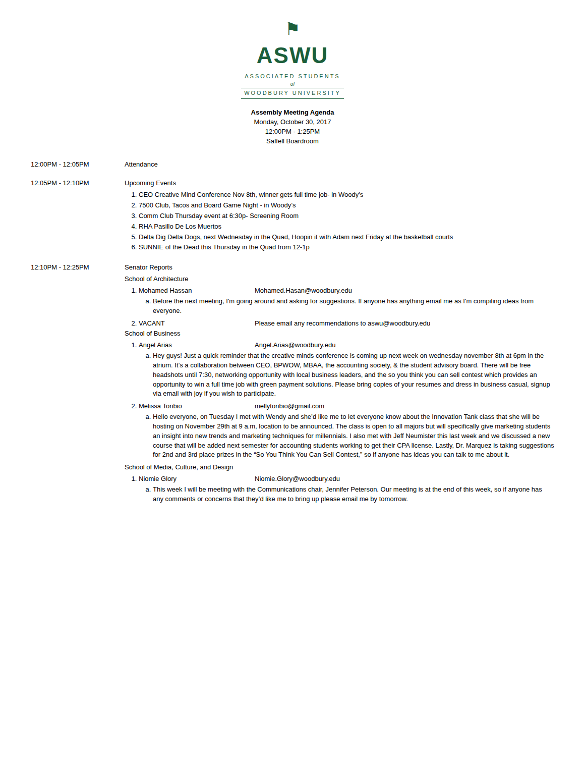⚑
ASWU
ASSOCIATED STUDENTS
of
WOODBURY UNIVERSITY
Assembly Meeting Agenda
Monday, October 30, 2017
12:00PM - 1:25PM
Saffell Boardroom
| 12:00PM - 12:05PM | Attendance |
| 12:05PM - 12:10PM | Upcoming Events CEO Creative Mind Conference Nov 8th, winner gets full time job- in Woody's 7500 Club, Tacos and Board Game Night - in Woody’s Comm Club Thursday event at 6:30p- Screening Room RHA Pasillo De Los Muertos Delta Dig Delta Dogs, next Wednesday in the Quad, Hoopin it with Adam next Friday at the basketball courts SUNNIE of the Dead this Thursday in the Quad from 12-1p |
| 12:10PM - 12:25PM | Senator Reports School of Architecture Mohamed Hassan Mohamed.Hasan@woodbury.edu Before the next meeting, I'm going around and asking for suggestions. If anyone has anything email me as I'm compiling ideas from everyone. VACANT Please email any recommendations to aswu@woodbury.edu School of Business Angel Arias Angel.Arias@woodbury.edu Hey guys! Just a quick reminder that the creative minds conference is coming up next week on wednesday november 8th at 6pm in the atrium. It’s a collaboration between CEO, BPWOW, MBAA, the accounting society, & the student advisory board. There will be free headshots until 7:30, networking opportunity with local business leaders, and the so you think you can sell contest which provides an opportunity to win a full time job with green payment solutions. Please bring copies of your resumes and dress in business casual, signup via email with joy if you wish to participate. Melissa Toribio mellytoribio@gmail.com Hello everyone, on Tuesday I met with Wendy and she’d like me to let everyone know about the Innovation Tank class that she will be hosting on November 29th at 9 a.m, location to be announced. The class is open to all majors but will specifically give marketing students an insight into new trends and marketing techniques for millennials. I also met with Jeff Neumister this last week and we discussed a new course that will be added next semester for accounting students working to get their CPA license. Lastly, Dr. Marquez is taking suggestions for 2nd and 3rd place prizes in the “So You Think You Can Sell Contest,” so if anyone has ideas you can talk to me about it. School of Media, Culture, and Design Niomie Glory Niomie.Glory@woodbury.edu This week I will be meeting with the Communications chair, Jennifer Peterson. Our meeting is at the end of this week, so if anyone has any comments or concerns that they’d like me to bring up please email me by tomorrow. |